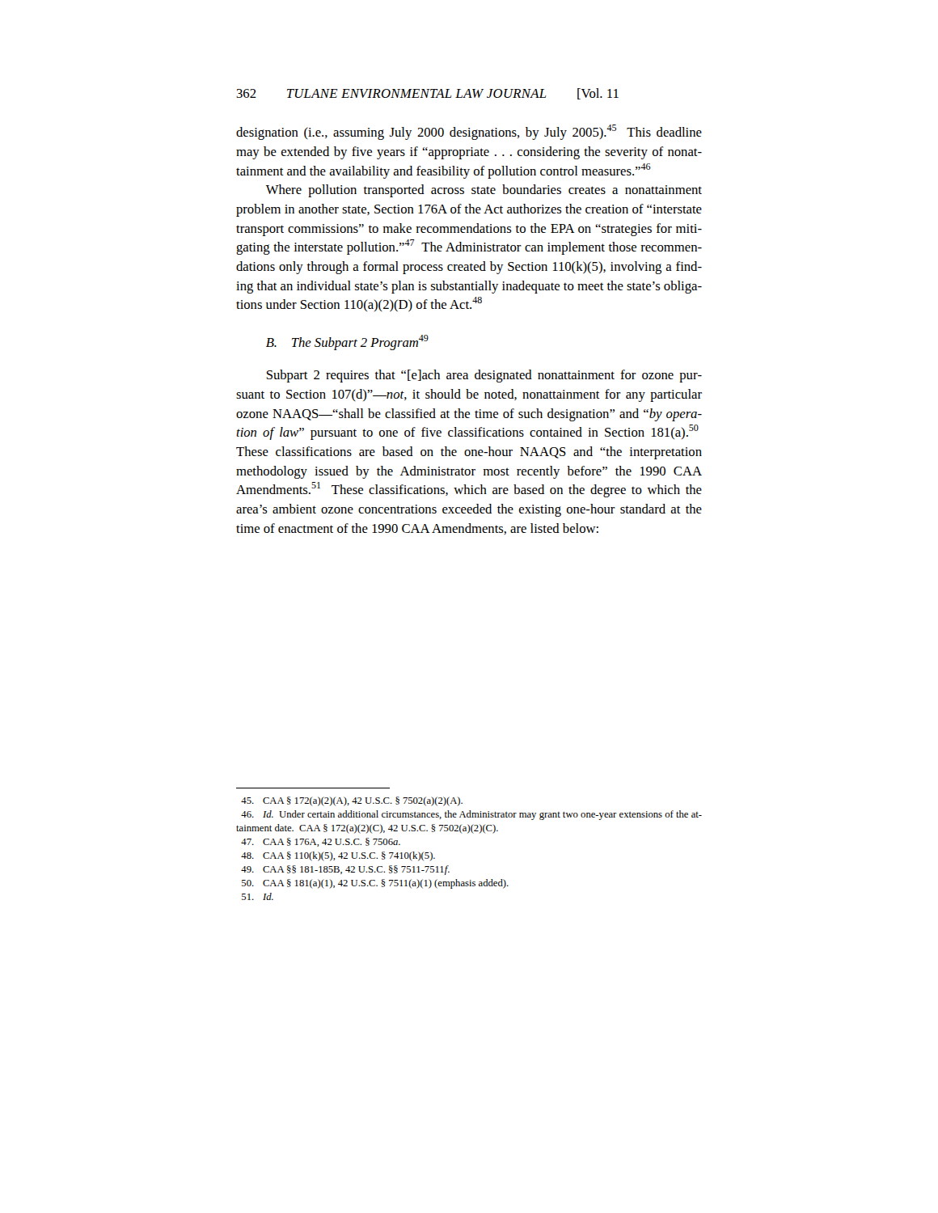362 TULANE ENVIRONMENTAL LAW JOURNAL[Vol. 11
designation (i.e., assuming July 2000 designations, by July 2005).45 This deadline may be extended by five years if “appropriate . . . considering the severity of nonattainment and the availability and feasibility of pollution control measures.”46
Where pollution transported across state boundaries creates a nonattainment problem in another state, Section 176A of the Act authorizes the creation of “interstate transport commissions” to make recommendations to the EPA on “strategies for mitigating the interstate pollution.”47 The Administrator can implement those recommendations only through a formal process created by Section 110(k)(5), involving a finding that an individual state’s plan is substantially inadequate to meet the state’s obligations under Section 110(a)(2)(D) of the Act.48
B. The Subpart 2 Program49
Subpart 2 requires that “[e]ach area designated nonattainment for ozone pursuant to Section 107(d)”—not, it should be noted, nonattainment for any particular ozone NAAQS—“shall be classified at the time of such designation” and “by operation of law” pursuant to one of five classifications contained in Section 181(a).50 These classifications are based on the one-hour NAAQS and “the interpretation methodology issued by the Administrator most recently before” the 1990 CAA Amendments.51 These classifications, which are based on the degree to which the area’s ambient ozone concentrations exceeded the existing one-hour standard at the time of enactment of the 1990 CAA Amendments, are listed below:
45. CAA § 172(a)(2)(A), 42 U.S.C. § 7502(a)(2)(A).
46. Id. Under certain additional circumstances, the Administrator may grant two one-year extensions of the attainment date. CAA § 172(a)(2)(C), 42 U.S.C. § 7502(a)(2)(C).
47. CAA § 176A, 42 U.S.C. § 7506a.
48. CAA § 110(k)(5), 42 U.S.C. § 7410(k)(5).
49. CAA §§ 181-185B, 42 U.S.C. §§ 7511-7511f.
50. CAA § 181(a)(1), 42 U.S.C. § 7511(a)(1) (emphasis added).
51. Id.